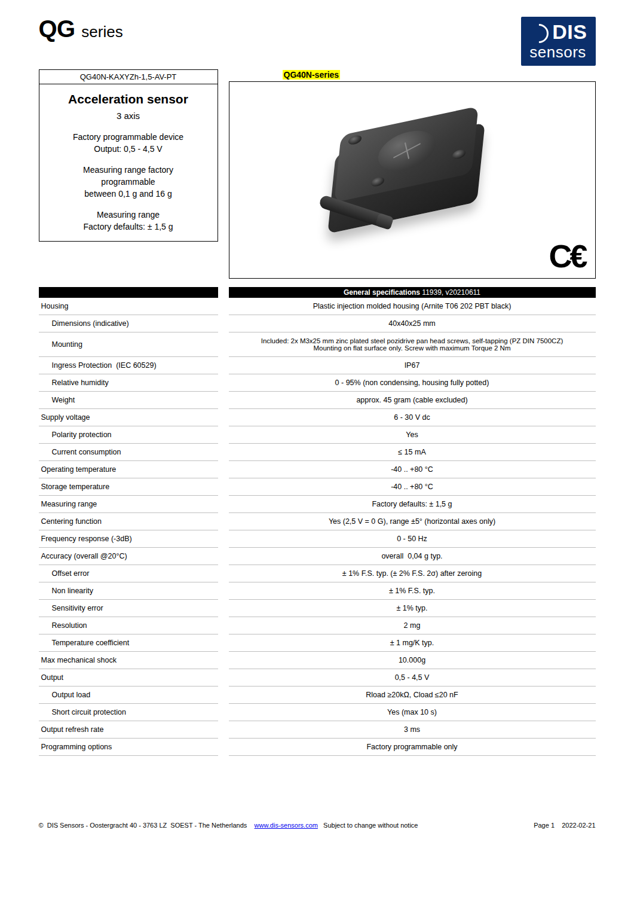QG series
DIS sensors
QG40N-KAXYZh-1,5-AV-PT
Acceleration sensor 3 axis
Factory programmable device
Output: 0,5 - 4,5 V
Measuring range factory
programmable
between 0,1 g and 16 g
Measuring range
Factory defaults: ± 1,5 g
QG40N-series
C€
| Housing |
| Dimensions (indicative) |
| Mounting |
| Ingress Protection (IEC 60529) |
| Relative humidity |
| Weight |
| Supply voltage |
| Polarity protection |
| Current consumption |
| Operating temperature |
| Storage temperature |
| Measuring range |
| Centering function |
| Frequency response (-3dB) |
| Accuracy (overall @20°C) |
| Offset error |
| Non linearity |
| Sensitivity error |
| Resolution |
| Temperature coefficient |
| Max mechanical shock |
| Output |
| Output load |
| Short circuit protection |
| Output refresh rate |
| Programming options |
General specifications 11939, v20210611
| Plastic injection molded housing (Arnite T06 202 PBT black) |
| 40x40x25 mm |
| Included: 2x M3x25 mm zinc plated steel pozidrive pan head screws, self-tapping (PZ DIN 7500CZ) Mounting on flat surface only. Screw with maximum Torque 2 Nm |
| IP67 |
| 0 - 95% (non condensing, housing fully potted) |
| approx. 45 gram (cable excluded) |
| 6 - 30 V dc |
| Yes |
| ≤ 15 mA |
| -40 .. +80 °C |
| -40 .. +80 °C |
| Factory defaults: ± 1,5 g |
| Yes (2,5 V = 0 G), range ±5° (horizontal axes only) |
| 0 - 50 Hz |
| overall 0,04 g typ. |
| ± 1% F.S. typ. (± 2% F.S. 2σ) after zeroing |
| ± 1% F.S. typ. |
| ± 1% typ. |
| 2 mg |
| ± 1 mg/K typ. |
| 10.000g |
| 0,5 - 4,5 V |
| Rload ≥20kΩ, Cload ≤20 nF |
| Yes (max 10 s) |
| 3 ms |
| Factory programmable only |
© DIS Sensors - Oostergracht 40 - 3763 LZ SOEST - The Netherlands www.dis-sensors.com Subject to change without notice
Page 1 2022-02-21